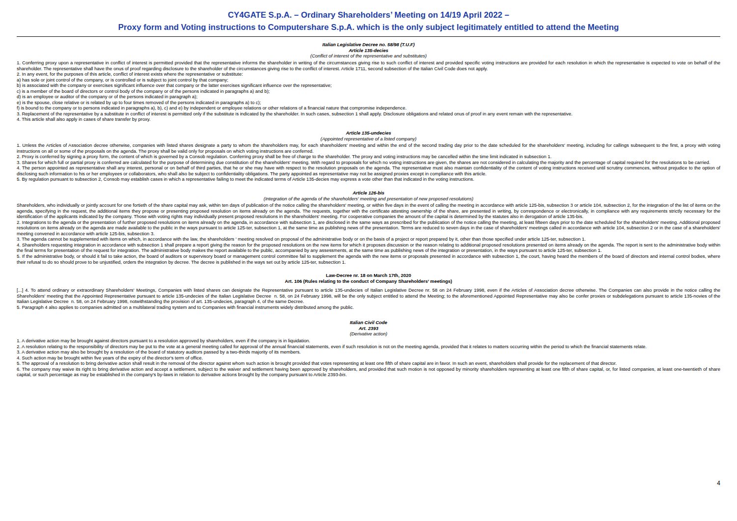CY4GATE S.p.A. – Ordinary Shareholders’ Meeting on 14/19 April 2022 – Proxy form and Voting instructions to Computershare S.p.A. which is the only subject legitimately entitled to attend the Meeting
Italian Legislative Decree no. 58/98 (T.U.F)
Article 135-decies
(Conflict of interest of the representative and substitutes)
1. Conferring proxy upon a representative in conflict of interest is permitted provided that the representative informs the shareholder in writing of the circumstances giving rise to such conflict of interest and provided specific voting instructions are provided for each resolution in which the representative is expected to vote on behalf of the shareholder. The representative shall have the onus of proof regarding disclosure to the shareholder of the circumstances giving rise to the conflict of interest. Article 1711, second subsection of the Italian Civil Code does not apply.
2. In any event, for the purposes of this article, conflict of interest exists where the representative or substitute:
a) has sole or joint control of the company, or is controlled or is subject to joint control by that company;
b) is associated with the company or exercises significant influence over that company or the latter exercises significant influence over the representative;
c) is a member of the board of directors or control body of the company or of the persons indicated in paragraphs a) and b);
d) is an employee or auditor of the company or of the persons indicated in paragraph a);
e) is the spouse, close relative or is related by up to four times removed of the persons indicated in paragraphs a) to c);
f) is bound to the company or to persons indicated in paragraphs a), b), c) and e) by independent or employee relations or other relations of a financial nature that compromise independence.
3. Replacement of the representative by a substitute in conflict of interest is permitted only if the substitute is indicated by the shareholder. In such cases, subsection 1 shall apply. Disclosure obligations and related onus of proof in any event remain with the representative.
4. This article shall also apply in cases of share transfer by proxy.
Article 135-undecies
(Appointed representative of a listed company)
1. Unless the Articles of Association decree otherwise, companies with listed shares designate a party to whom the shareholders may, for each shareholders' meeting and within the end of the second trading day prior to the date scheduled for the shareholders' meeting, including for callings subsequent to the first, a proxy with voting instructions on all or some of the proposals on the agenda. The proxy shall be valid only for proposals on which voting instructions are conferred.
2. Proxy is conferred by signing a proxy form, the content of which is governed by a Consob regulation. Conferring proxy shall be free of charge to the shareholder. The proxy and voting instructions may be cancelled within the time limit indicated in subsection 1.
3. Shares for which full or partial proxy is conferred are calculated for the purpose of determining due constitution of the shareholders' meeting. With regard to proposals for which no voting instructions are given, the shares are not considered in calculating the majority and the percentage of capital required for the resolutions to be carried.
4. The person appointed as representative shall any interest, personal or on behalf of third parties, that he or she may have with respect to the resolution proposals on the agenda. The representative must also maintain confidentiality of the content of voting instructions received until scrutiny commences, without prejudice to the option of disclosing such information to his or her employees or collaborators, who shall also be subject to confidentiality obligations. The party appointed as representative may not be assigned proxies except in compliance with this article.
5. By regulation pursuant to subsection 2, Consob may establish cases in which a representative failing to meet the indicated terms of Article 135-decies may express a vote other than that indicated in the voting instructions.
Article 126-bis
(Integration of the agenda of the shareholders' meeting and presentation of new proposed resolutions)
Shareholders, who individually or jointly account for one fortieth of the share capital may ask, within ten days of publication of the notice calling the shareholders' meeting, or within five days in the event of calling the meeting in accordance with article 125-bis, subsection 3 or article 104, subsection 2, for the integration of the list of items on the agenda, specifying in the request, the additional items they propose or presenting proposed resolution on items already on the agenda. The requests, together with the certificate attesting ownership of the share, are presented in writing, by correspondence or electronically, in compliance with any requirements strictly necessary for the identification of the applicants indicated by the company. Those with voting rights may individually present proposed resolutions in the shareholders' meeting. For cooperative companies the amount of the capital is determined by the statutes also in derogation of article 135-bis.
2. Integrations to the agenda or the presentation of further proposed resolutions on items already on the agenda, in accordance with subsection 1, are disclosed in the same ways as prescribed for the publication of the notice calling the meeting, at least fifteen days prior to the date scheduled for the shareholders' meeting. Additional proposed resolutions on items already on the agenda are made available to the public in the ways pursuant to article 125-ter, subsection 1, at the same time as publishing news of the presentation. Terms are reduced to seven days in the case of shareholders' meetings called in accordance with article 104, subsection 2 or in the case of a shareholders' meeting convened in accordance with article 125-bis, subsection 3.
3. The agenda cannot be supplemented with items on which, in accordance with the law, the shareholders ' meeting resolved on proposal of the administrative body or on the basis of a project or report prepared by it, other than those specified under article 125-ter, subsection 1.
4. Shareholders requesting integration in accordance with subsection 1 shall prepare a report giving the reason for the proposed resolutions on the new items for which it proposes discussion or the reason relating to additional proposed resolutions presented on items already on the agenda. The report is sent to the administrative body within the final terms for presentation of the request for integration. The administrative body makes the report available to the public, accompanied by any assessments, at the same time as publishing news of the integration or presentation, in the ways pursuant to article 125-ter, subsection 1.
5. If the administrative body, or should it fail to take action, the board of auditors or supervisory board or management control committee fail to supplement the agenda with the new items or proposals presented in accordance with subsection 1, the court, having heard the members of the board of directors and internal control bodies, where their refusal to do so should prove to be unjustified, orders the integration by decree. The decree is published in the ways set out by article 125-ter, subsection 1.
Law-Decree nr. 18 on March 17th, 2020
Art. 106 (Rules relating to the conduct of Company Shareholders’ meetings)
[...] 4. To attend ordinary or extraordinary Shareholders' Meetings, Companies with listed shares can designate the Representative pursuant to article 135-undecies of Italian Legislative Decree nr. 58 on 24 February 1998, even if the Articles of Association decree otherwise. The Companies can also provide in the notice calling the Shareholders' meeting that the Appointed Representative pursuant to article 135-undecies of the Italian Legislative Decree n. 58, on 24 February 1998, will be the only subject entitled to attend the Meeting; to the aforementioned Appointed Representative may also be confer proxies or subdelegations pursuant to article 135-novies of the Italian Legislative Decree n. 58, on 24 February 1998, notwithstanding the provision of art. 135-undecies, paragraph 4, of the same Decree.
5. Paragraph 4 also applies to companies admitted on a multilateral trading system and to Companies with financial instruments widely distributed among the public.
Italian Civil Code
Art. 2393
(Derivative action)
1. A derivative action may be brought against directors pursuant to a resolution approved by shareholders, even if the company is in liquidation.
2. A resolution relating to the responsibility of directors may be put to the vote at a general meeting called for approval of the annual financial statements, even if such resolution is not on the meeting agenda, provided that it relates to matters occurring within the period to which the financial statements relate.
3. A derivative action may also be brought by a resolution of the board of statutory auditors passed by a two-thirds majority of its members.
4. Such action may be brought within five years of the expiry of the director's term of office.
5. The approval of a resolution to bring derivative action shall result in the removal of the director against whom such action is brought provided that votes representing at least one fifth of share capital are in favor. In such an event, shareholders shall provide for the replacement of that director.
6. The company may waive its right to bring derivative action and accept a settlement, subject to the waiver and settlement having been approved by shareholders, and provided that such motion is not opposed by minority shareholders representing at least one fifth of share capital, or, for listed companies, at least one-twentieth of share capital, or such percentage as may be established in the company's by-laws in relation to derivative actions brought by the company pursuant to Article 2393-bis.
4